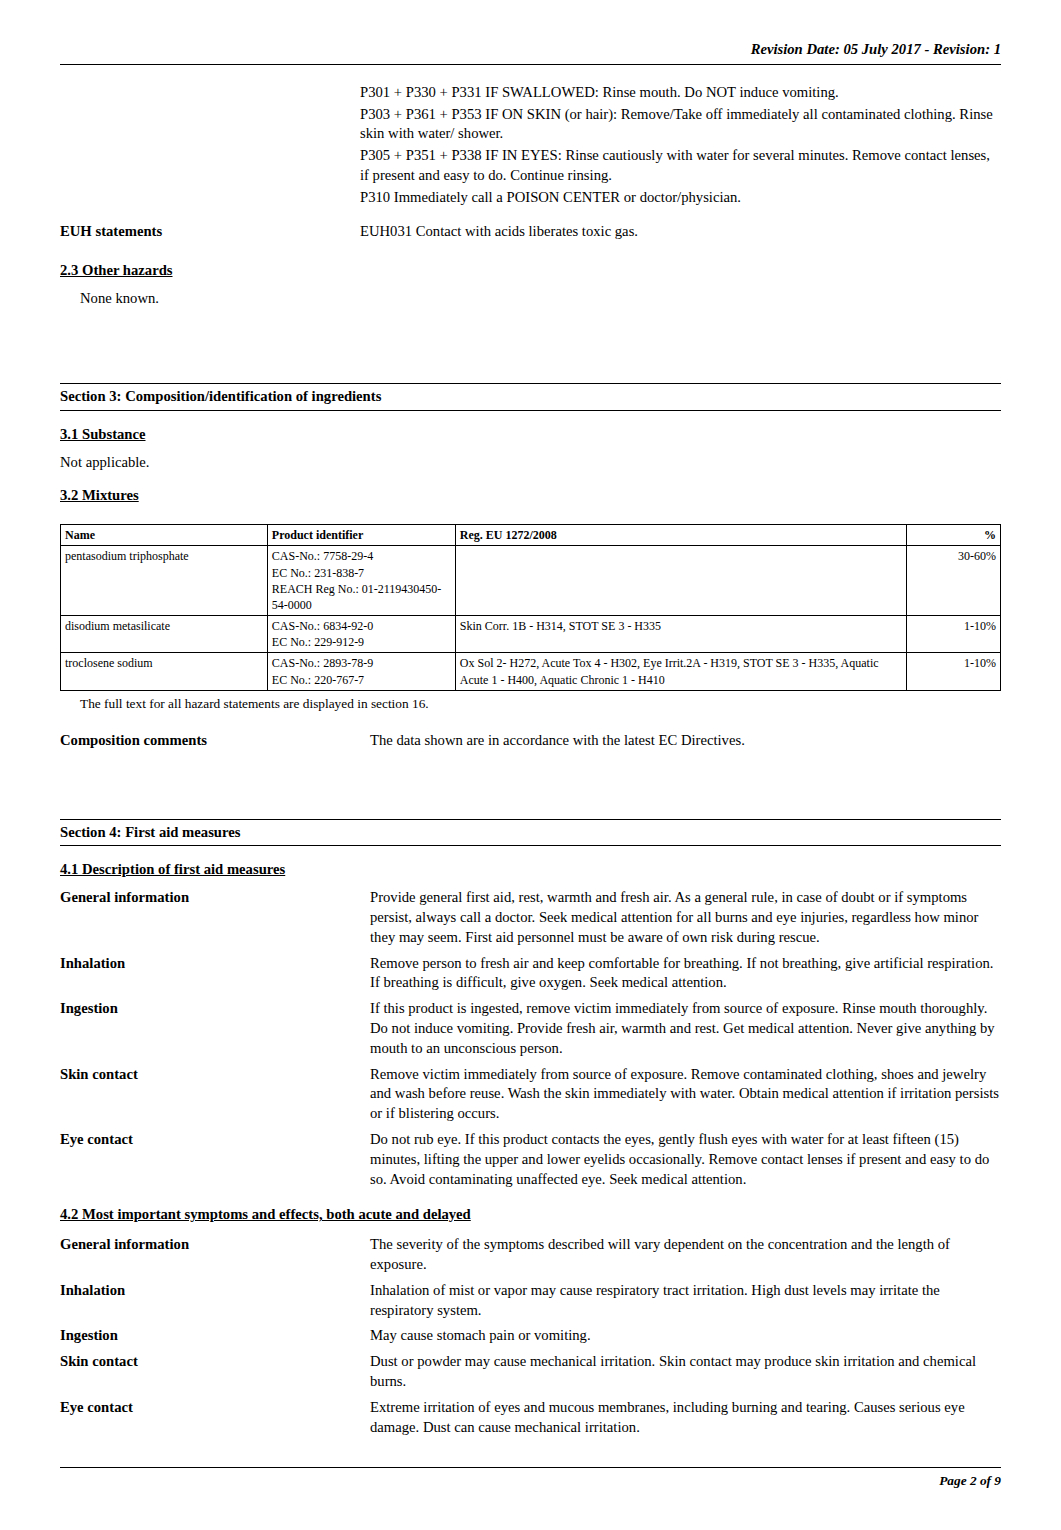Revision Date: 05 July 2017 - Revision: 1
P301 + P330 + P331 IF SWALLOWED: Rinse mouth. Do NOT induce vomiting.
P303 + P361 + P353 IF ON SKIN (or hair): Remove/Take off immediately all contaminated clothing. Rinse skin with water/ shower.
P305 + P351 + P338 IF IN EYES: Rinse cautiously with water for several minutes. Remove contact lenses, if present and easy to do. Continue rinsing.
P310 Immediately call a POISON CENTER or doctor/physician.
EUH statements
EUH031 Contact with acids liberates toxic gas.
2.3 Other hazards
None known.
Section 3: Composition/identification of ingredients
3.1 Substance
Not applicable.
3.2 Mixtures
| Name | Product identifier | Reg. EU 1272/2008 | % |
| --- | --- | --- | --- |
| pentasodium triphosphate | CAS-No.: 7758-29-4 EC No.: 231-838-7 REACH Reg No.: 01-2119430450-54-0000 | | 30-60% |
| disodium metasilicate | CAS-No.: 6834-92-0 EC No.: 229-912-9 | Skin Corr. 1B - H314, STOT SE 3 - H335 | 1-10% |
| troclosene sodium | CAS-No.: 2893-78-9 EC No.: 220-767-7 | Ox Sol 2- H272, Acute Tox 4 - H302, Eye Irrit.2A - H319, STOT SE 3 - H335, Aquatic Acute 1 - H400, Aquatic Chronic 1 - H410 | 1-10% |
The full text for all hazard statements are displayed in section 16.
Composition comments
The data shown are in accordance with the latest EC Directives.
Section 4: First aid measures
4.1 Description of first aid measures
General information
Provide general first aid, rest, warmth and fresh air. As a general rule, in case of doubt or if symptoms persist, always call a doctor. Seek medical attention for all burns and eye injuries, regardless how minor they may seem. First aid personnel must be aware of own risk during rescue.
Inhalation
Remove person to fresh air and keep comfortable for breathing. If not breathing, give artificial respiration. If breathing is difficult, give oxygen. Seek medical attention.
Ingestion
If this product is ingested, remove victim immediately from source of exposure. Rinse mouth thoroughly. Do not induce vomiting. Provide fresh air, warmth and rest. Get medical attention. Never give anything by mouth to an unconscious person.
Skin contact
Remove victim immediately from source of exposure. Remove contaminated clothing, shoes and jewelry and wash before reuse. Wash the skin immediately with water. Obtain medical attention if irritation persists or if blistering occurs.
Eye contact
Do not rub eye. If this product contacts the eyes, gently flush eyes with water for at least fifteen (15) minutes, lifting the upper and lower eyelids occasionally. Remove contact lenses if present and easy to do so. Avoid contaminating unaffected eye. Seek medical attention.
4.2 Most important symptoms and effects, both acute and delayed
General information
The severity of the symptoms described will vary dependent on the concentration and the length of exposure.
Inhalation
Inhalation of mist or vapor may cause respiratory tract irritation. High dust levels may irritate the respiratory system.
Ingestion
May cause stomach pain or vomiting.
Skin contact
Dust or powder may cause mechanical irritation. Skin contact may produce skin irritation and chemical burns.
Eye contact
Extreme irritation of eyes and mucous membranes, including burning and tearing. Causes serious eye damage. Dust can cause mechanical irritation.
Page 2 of 9